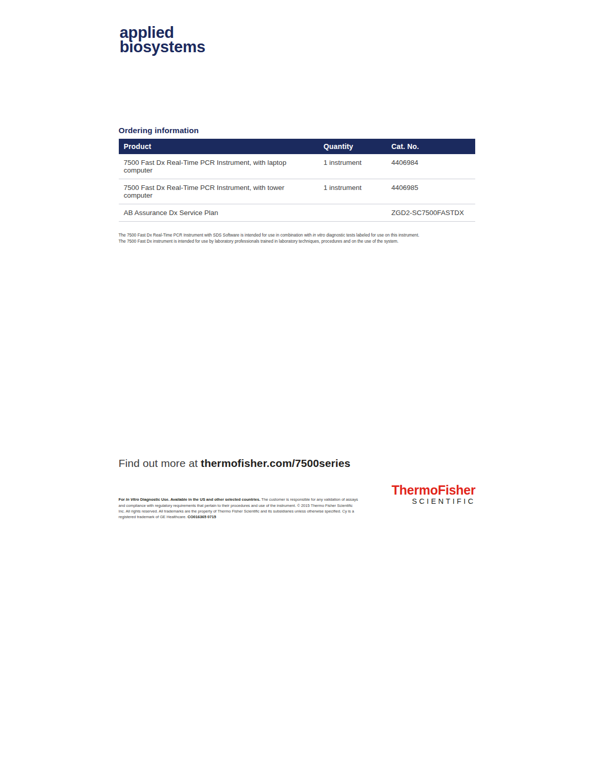applied biosystems
Ordering information
| Product | Quantity | Cat. No. |
| --- | --- | --- |
| 7500 Fast Dx Real-Time PCR Instrument, with laptop computer | 1 instrument | 4406984 |
| 7500 Fast Dx Real-Time PCR Instrument, with tower computer | 1 instrument | 4406985 |
| AB Assurance Dx Service Plan | | ZGD2-SC7500FASTDX |
The 7500 Fast Dx Real-Time PCR Instrument with SDS Software is intended for use in combination with in vitro diagnostic tests labeled for use on this instrument.
The 7500 Fast Dx instrument is intended for use by laboratory professionals trained in laboratory techniques, procedures and on the use of the system.
Find out more at thermofisher.com/7500series
For In Vitro Diagnostic Use. Available in the US and other selected countries. The customer is responsible for any validation of assays and compliance with regulatory requirements that pertain to their procedures and use of the instrument. © 2015 Thermo Fisher Scientific Inc. All rights reserved. All trademarks are the property of Thermo Fisher Scientific and its subsidiaries unless otherwise specified. Cy is a registered trademark of GE Healthcare. CO016365 0715
ThermoFisher
SCIENTIFIC